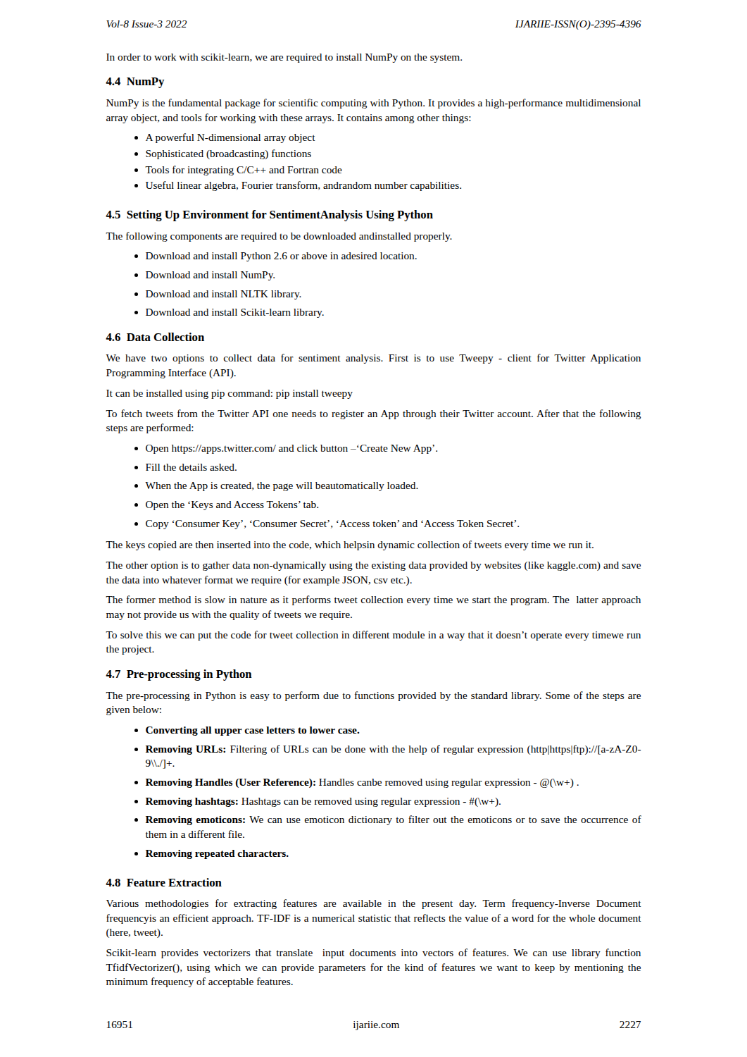Vol-8 Issue-3 2022
IJARIIE-ISSN(O)-2395-4396
In order to work with scikit-learn, we are required to install NumPy on the system.
4.4 NumPy
NumPy is the fundamental package for scientific computing with Python. It provides a high-performance multidimensional array object, and tools for working with these arrays. It contains among other things:
A powerful N-dimensional array object
Sophisticated (broadcasting) functions
Tools for integrating C/C++ and Fortran code
Useful linear algebra, Fourier transform, andrandom number capabilities.
4.5 Setting Up Environment for SentimentAnalysis Using Python
The following components are required to be downloaded andinstalled properly.
Download and install Python 2.6 or above in adesired location.
Download and install NumPy.
Download and install NLTK library.
Download and install Scikit-learn library.
4.6 Data Collection
We have two options to collect data for sentiment analysis. First is to use Tweepy - client for Twitter Application Programming Interface (API).
It can be installed using pip command: pip install tweepy
To fetch tweets from the Twitter API one needs to register an App through their Twitter account. After that the following steps are performed:
Open https://apps.twitter.com/ and click button –‘Create New App’.
Fill the details asked.
When the App is created, the page will beautomatically loaded.
Open the ‘Keys and Access Tokens’ tab.
Copy ‘Consumer Key’, ‘Consumer Secret’, ‘Access token’ and ‘Access Token Secret’.
The keys copied are then inserted into the code, which helpsin dynamic collection of tweets every time we run it.
The other option is to gather data non-dynamically using the existing data provided by websites (like kaggle.com) and save the data into whatever format we require (for example JSON, csv etc.).
The former method is slow in nature as it performs tweet collection every time we start the program. The latter approach may not provide us with the quality of tweets we require.
To solve this we can put the code for tweet collection in different module in a way that it doesn’t operate every timewe run the project.
4.7 Pre-processing in Python
The pre-processing in Python is easy to perform due to functions provided by the standard library. Some of the steps are given below:
Converting all upper case letters to lower case.
Removing URLs: Filtering of URLs can be done with the help of regular expression (http|https|ftp)://[a-zA-Z0-9\\./]+.
Removing Handles (User Reference): Handles canbe removed using regular expression - @(\w+) .
Removing hashtags: Hashtags can be removed using regular expression - #(\w+).
Removing emoticons: We can use emoticon dictionary to filter out the emoticons or to save the occurrence of them in a different file.
Removing repeated characters.
4.8 Feature Extraction
Various methodologies for extracting features are available in the present day. Term frequency-Inverse Document frequencyis an efficient approach. TF-IDF is a numerical statistic that reflects the value of a word for the whole document (here, tweet).
Scikit-learn provides vectorizers that translate input documents into vectors of features. We can use library function TfidfVectorizer(), using which we can provide parameters for the kind of features we want to keep by mentioning the minimum frequency of acceptable features.
16951
ijariie.com
2227